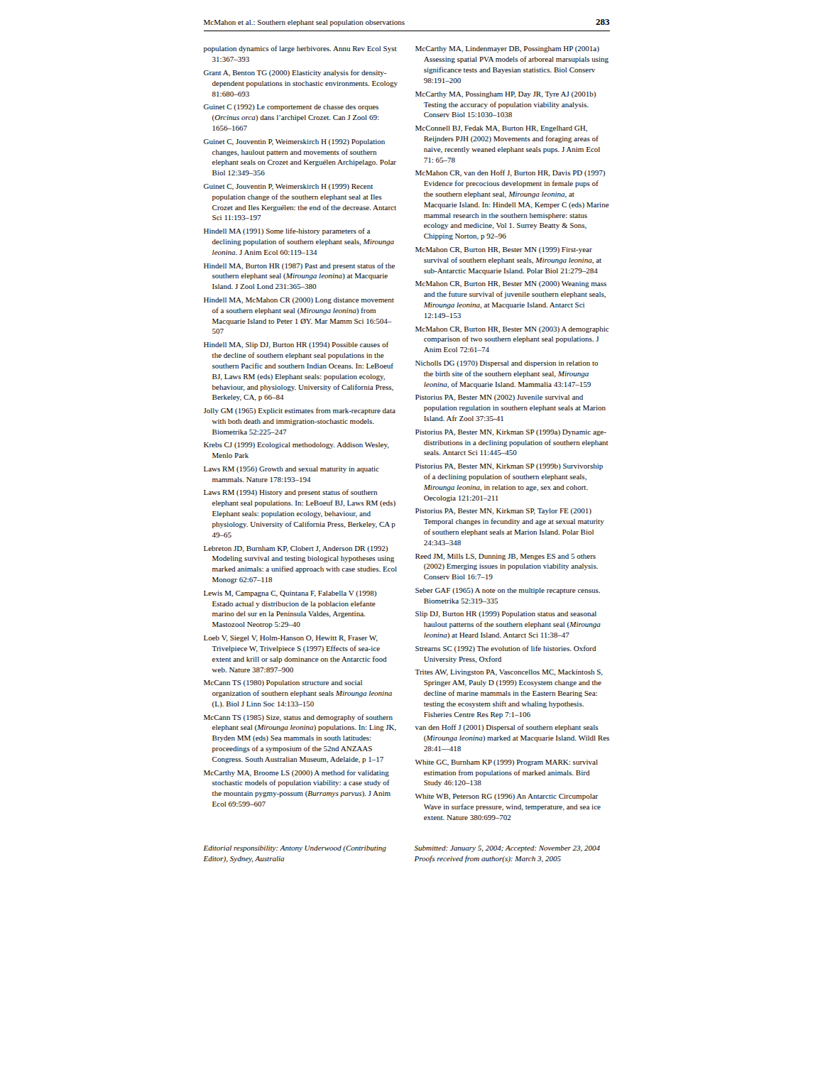McMahon et al.: Southern elephant seal population observations 283
population dynamics of large herbivores. Annu Rev Ecol Syst 31:367–393
Grant A, Benton TG (2000) Elasticity analysis for density-dependent populations in stochastic environments. Ecology 81:680–693
Guinet C (1992) Le comportement de chasse des orques (Orcinus orca) dans l’archipel Crozet. Can J Zool 69: 1656–1667
Guinet C, Jouventin P, Weimerskirch H (1992) Population changes, haulout pattern and movements of southern elephant seals on Crozet and Kerguélen Archipelago. Polar Biol 12:349–356
Guinet C, Jouventin P, Weimerskirch H (1999) Recent population change of the southern elephant seal at Iles Crozet and Iles Kerguélen: the end of the decrease. Antarct Sci 11:193–197
Hindell MA (1991) Some life-history parameters of a declining population of southern elephant seals, Mirounga leonina. J Anim Ecol 60:119–134
Hindell MA, Burton HR (1987) Past and present status of the southern elephant seal (Mirounga leonina) at Macquarie Island. J Zool Lond 231:365–380
Hindell MA, McMahon CR (2000) Long distance movement of a southern elephant seal (Mirounga leonina) from Macquarie Island to Peter 1 ØY. Mar Mamm Sci 16:504–507
Hindell MA, Slip DJ, Burton HR (1994) Possible causes of the decline of southern elephant seal populations in the southern Pacific and southern Indian Oceans. In: LeBoeuf BJ, Laws RM (eds) Elephant seals: population ecology, behaviour, and physiology. University of California Press, Berkeley, CA, p 66–84
Jolly GM (1965) Explicit estimates from mark-recapture data with both death and immigration-stochastic models. Biometrika 52:225–247
Krebs CJ (1999) Ecological methodology. Addison Wesley, Menlo Park
Laws RM (1956) Growth and sexual maturity in aquatic mammals. Nature 178:193–194
Laws RM (1994) History and present status of southern elephant seal populations. In: LeBoeuf BJ, Laws RM (eds) Elephant seals: population ecology, behaviour, and physiology. University of California Press, Berkeley, CA p 49–65
Lebreton JD, Burnham KP, Clobert J, Anderson DR (1992) Modeling survival and testing biological hypotheses using marked animals: a unified approach with case studies. Ecol Monogr 62:67–118
Lewis M, Campagna C, Quintana F, Falabella V (1998) Estado actual y distribucion de la poblacion elefante marino del sur en la Peninsula Valdes, Argentina. Mastozool Neotrop 5:29–40
Loeb V, Siegel V, Holm-Hanson O, Hewitt R, Fraser W, Trivelpiece W, Trivelpiece S (1997) Effects of sea-ice extent and krill or salp dominance on the Antarctic food web. Nature 387:897–900
McCann TS (1980) Population structure and social organization of southern elephant seals Mirounga leonina (L). Biol J Linn Soc 14:133–150
McCann TS (1985) Size, status and demography of southern elephant seal (Mirounga leonina) populations. In: Ling JK, Bryden MM (eds) Sea mammals in south latitudes: proceedings of a symposium of the 52nd ANZAAS Congress. South Australian Museum, Adelaide, p 1–17
McCarthy MA, Broome LS (2000) A method for validating stochastic models of population viability: a case study of the mountain pygmy-possum (Burramys parvus). J Anim Ecol 69:599–607
McCarthy MA, Lindenmayer DB, Possingham HP (2001a) Assessing spatial PVA models of arboreal marsupials using significance tests and Bayesian statistics. Biol Conserv 98:191–200
McCarthy MA, Possingham HP, Day JR, Tyre AJ (2001b) Testing the accuracy of population viability analysis. Conserv Biol 15:1030–1038
McConnell BJ, Fedak MA, Burton HR, Engelhard GH, Reijnders PJH (2002) Movements and foraging areas of naive, recently weaned elephant seals pups. J Anim Ecol 71: 65–78
McMahon CR, van den Hoff J, Burton HR, Davis PD (1997) Evidence for precocious development in female pups of the southern elephant seal, Mirounga leonina, at Macquarie Island. In: Hindell MA, Kemper C (eds) Marine mammal research in the southern hemisphere: status ecology and medicine, Vol 1. Surrey Beatty & Sons, Chipping Norton, p 92–96
McMahon CR, Burton HR, Bester MN (1999) First-year survival of southern elephant seals, Mirounga leonina, at sub-Antarctic Macquarie Island. Polar Biol 21:279–284
McMahon CR, Burton HR, Bester MN (2000) Weaning mass and the future survival of juvenile southern elephant seals, Mirounga leonina, at Macquarie Island. Antarct Sci 12:149–153
McMahon CR, Burton HR, Bester MN (2003) A demographic comparison of two southern elephant seal populations. J Anim Ecol 72:61–74
Nicholls DG (1970) Dispersal and dispersion in relation to the birth site of the southern elephant seal, Mirounga leonina, of Macquarie Island. Mammalia 43:147–159
Pistorius PA, Bester MN (2002) Juvenile survival and population regulation in southern elephant seals at Marion Island. Afr Zool 37:35-41
Pistorius PA, Bester MN, Kirkman SP (1999a) Dynamic age-distributions in a declining population of southern elephant seals. Antarct Sci 11:445–450
Pistorius PA, Bester MN, Kirkman SP (1999b) Survivorship of a declining population of southern elephant seals, Mirounga leonina, in relation to age, sex and cohort. Oecologia 121:201–211
Pistorius PA, Bester MN, Kirkman SP, Taylor FE (2001) Temporal changes in fecundity and age at sexual maturity of southern elephant seals at Marion Island. Polar Biol 24:343–348
Reed JM, Mills LS, Dunning JB, Menges ES and 5 others (2002) Emerging issues in population viability analysis. Conserv Biol 16:7–19
Seber GAF (1965) A note on the multiple recapture census. Biometrika 52:319–335
Slip DJ, Burton HR (1999) Population status and seasonal haulout patterns of the southern elephant seal (Mirounga leonina) at Heard Island. Antarct Sci 11:38–47
Strearns SC (1992) The evolution of life histories. Oxford University Press, Oxford
Trites AW, Livingston PA, Vasconcellos MC, Mackintosh S, Springer AM, Pauly D (1999) Ecosystem change and the decline of marine mammals in the Eastern Bearing Sea: testing the ecosystem shift and whaling hypothesis. Fisheries Centre Res Rep 7:1–106
van den Hoff J (2001) Dispersal of southern elephant seals (Mirounga leonina) marked at Macquarie Island. Wildl Res 28:41––418
White GC, Burnham KP (1999) Program MARK: survival estimation from populations of marked animals. Bird Study 46:120–138
White WB, Peterson RG (1996) An Antarctic Circumpolar Wave in surface pressure, wind, temperature, and sea ice extent. Nature 380:699–702
Editorial responsibility: Antony Underwood (Contributing Editor), Sydney, Australia
Submitted: January 5, 2004; Accepted: November 23, 2004
Proofs received from author(s): March 3, 2005